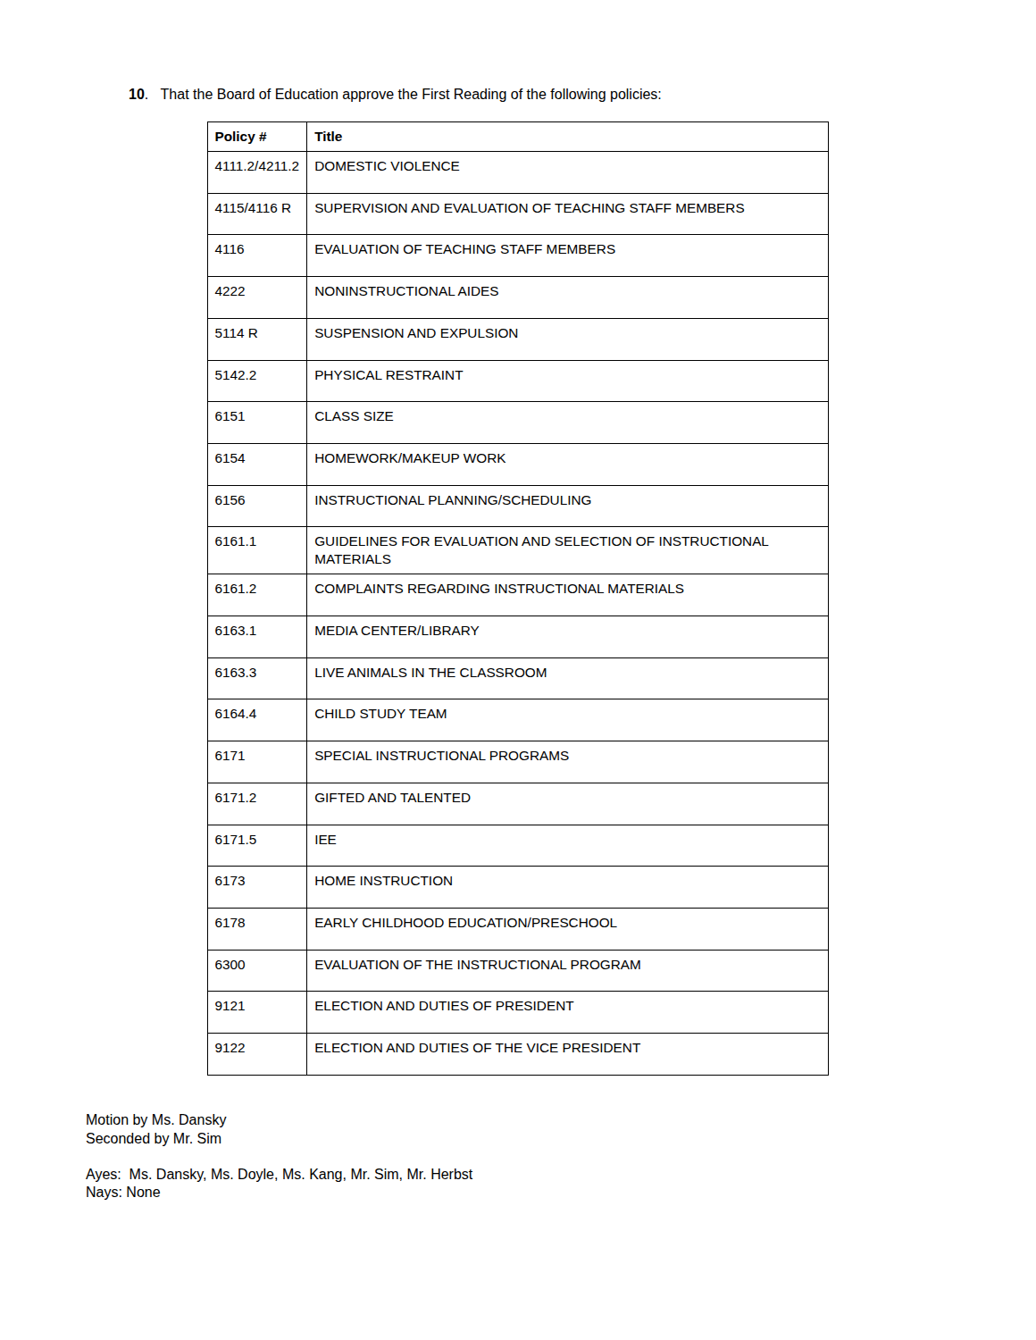10. That the Board of Education approve the First Reading of the following policies:
| Policy # | Title |
| --- | --- |
| 4111.2/4211.2 | DOMESTIC VIOLENCE |
| 4115/4116 R | SUPERVISION AND EVALUATION OF TEACHING STAFF MEMBERS |
| 4116 | EVALUATION OF TEACHING STAFF MEMBERS |
| 4222 | NONINSTRUCTIONAL AIDES |
| 5114 R | SUSPENSION AND EXPULSION |
| 5142.2 | PHYSICAL RESTRAINT |
| 6151 | CLASS SIZE |
| 6154 | HOMEWORK/MAKEUP WORK |
| 6156 | INSTRUCTIONAL PLANNING/SCHEDULING |
| 6161.1 | GUIDELINES FOR EVALUATION AND SELECTION OF INSTRUCTIONAL MATERIALS |
| 6161.2 | COMPLAINTS REGARDING INSTRUCTIONAL MATERIALS |
| 6163.1 | MEDIA CENTER/LIBRARY |
| 6163.3 | LIVE ANIMALS IN THE CLASSROOM |
| 6164.4 | CHILD STUDY TEAM |
| 6171 | SPECIAL INSTRUCTIONAL PROGRAMS |
| 6171.2 | GIFTED AND TALENTED |
| 6171.5 | IEE |
| 6173 | HOME INSTRUCTION |
| 6178 | EARLY CHILDHOOD EDUCATION/PRESCHOOL |
| 6300 | EVALUATION OF THE INSTRUCTIONAL PROGRAM |
| 9121 | ELECTION AND DUTIES OF PRESIDENT |
| 9122 | ELECTION AND DUTIES OF THE VICE PRESIDENT |
Motion by Ms. Dansky
Seconded by Mr. Sim
Ayes: Ms. Dansky, Ms. Doyle, Ms. Kang, Mr. Sim, Mr. Herbst
Nays: None